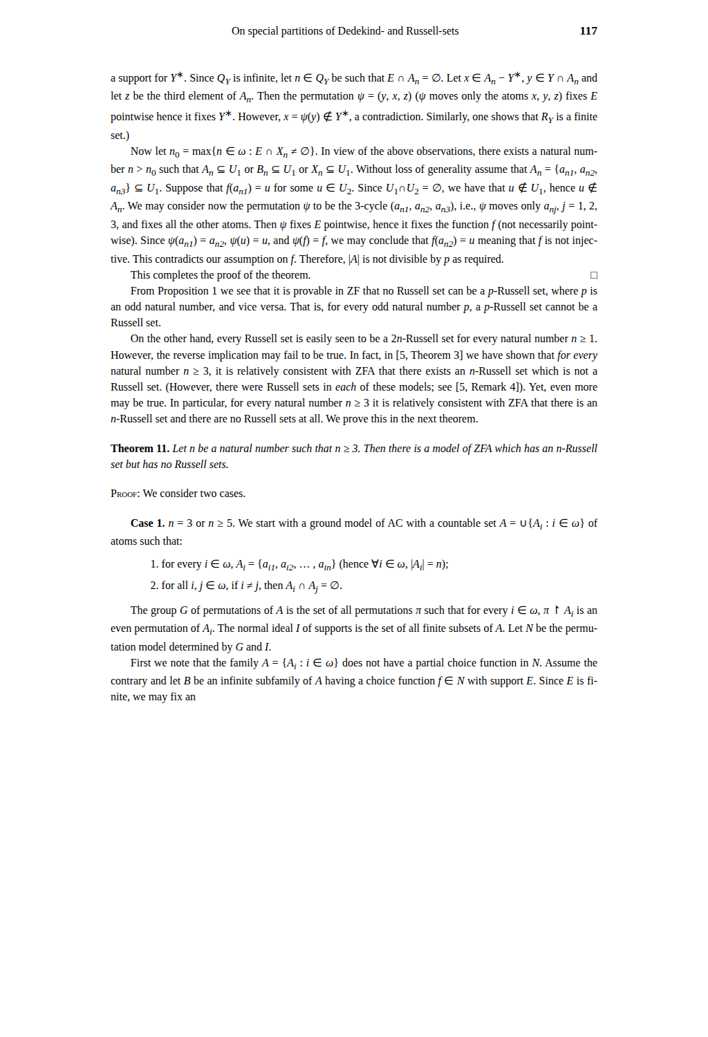On special partitions of Dedekind- and Russell-sets
117
a support for Y∗. Since QY is infinite, let n ∈ QY be such that E ∩ An = ∅. Let x ∈ An − Y∗, y ∈ Y ∩ An and let z be the third element of An. Then the permutation ψ = (y, x, z) (ψ moves only the atoms x, y, z) fixes E pointwise hence it fixes Y∗. However, x = ψ(y) ∉ Y∗, a contradiction. Similarly, one shows that RY is a finite set.)
Now let n0 = max{n ∈ ω : E ∩ Xn ≠ ∅}. In view of the above observations, there exists a natural number n > n0 such that An ⊆ U1 or Bn ⊆ U1 or Xn ⊆ U1. Without loss of generality assume that An = {an1, an2, an3} ⊆ U1. Suppose that f(an1) = u for some u ∈ U2. Since U1∩U2 = ∅, we have that u ∉ U1, hence u ∉ An. We may consider now the permutation ψ to be the 3-cycle (an1, an2, an3), i.e., ψ moves only anj, j = 1, 2, 3, and fixes all the other atoms. Then ψ fixes E pointwise, hence it fixes the function f (not necessarily pointwise). Since ψ(an1) = an2, ψ(u) = u, and ψ(f) = f, we may conclude that f(an2) = u meaning that f is not injective. This contradicts our assumption on f. Therefore, |A| is not divisible by p as required.
This completes the proof of the theorem. □
From Proposition 1 we see that it is provable in ZF that no Russell set can be a p-Russell set, where p is an odd natural number, and vice versa. That is, for every odd natural number p, a p-Russell set cannot be a Russell set.
On the other hand, every Russell set is easily seen to be a 2n-Russell set for every natural number n ≥ 1. However, the reverse implication may fail to be true. In fact, in [5, Theorem 3] we have shown that for every natural number n ≥ 3, it is relatively consistent with ZFA that there exists an n-Russell set which is not a Russell set. (However, there were Russell sets in each of these models; see [5, Remark 4]). Yet, even more may be true. In particular, for every natural number n ≥ 3 it is relatively consistent with ZFA that there is an n-Russell set and there are no Russell sets at all. We prove this in the next theorem.
Theorem 11. Let n be a natural number such that n ≥ 3. Then there is a model of ZFA which has an n-Russell set but has no Russell sets.
Proof: We consider two cases.
Case 1. n = 3 or n ≥ 5. We start with a ground model of AC with a countable set A = ∪{Ai : i ∈ ω} of atoms such that:
for every i ∈ ω, Ai = {ai1, ai2, … , ain} (hence ∀i ∈ ω, |Ai| = n);
for all i, j ∈ ω, if i ≠ j, then Ai ∩ Aj = ∅.
The group G of permutations of A is the set of all permutations π such that for every i ∈ ω, π ↾ Ai is an even permutation of Ai. The normal ideal I of supports is the set of all finite subsets of A. Let N be the permutation model determined by G and I.
First we note that the family A = {Ai : i ∈ ω} does not have a partial choice function in N. Assume the contrary and let B be an infinite subfamily of A having a choice function f ∈ N with support E. Since E is finite, we may fix an